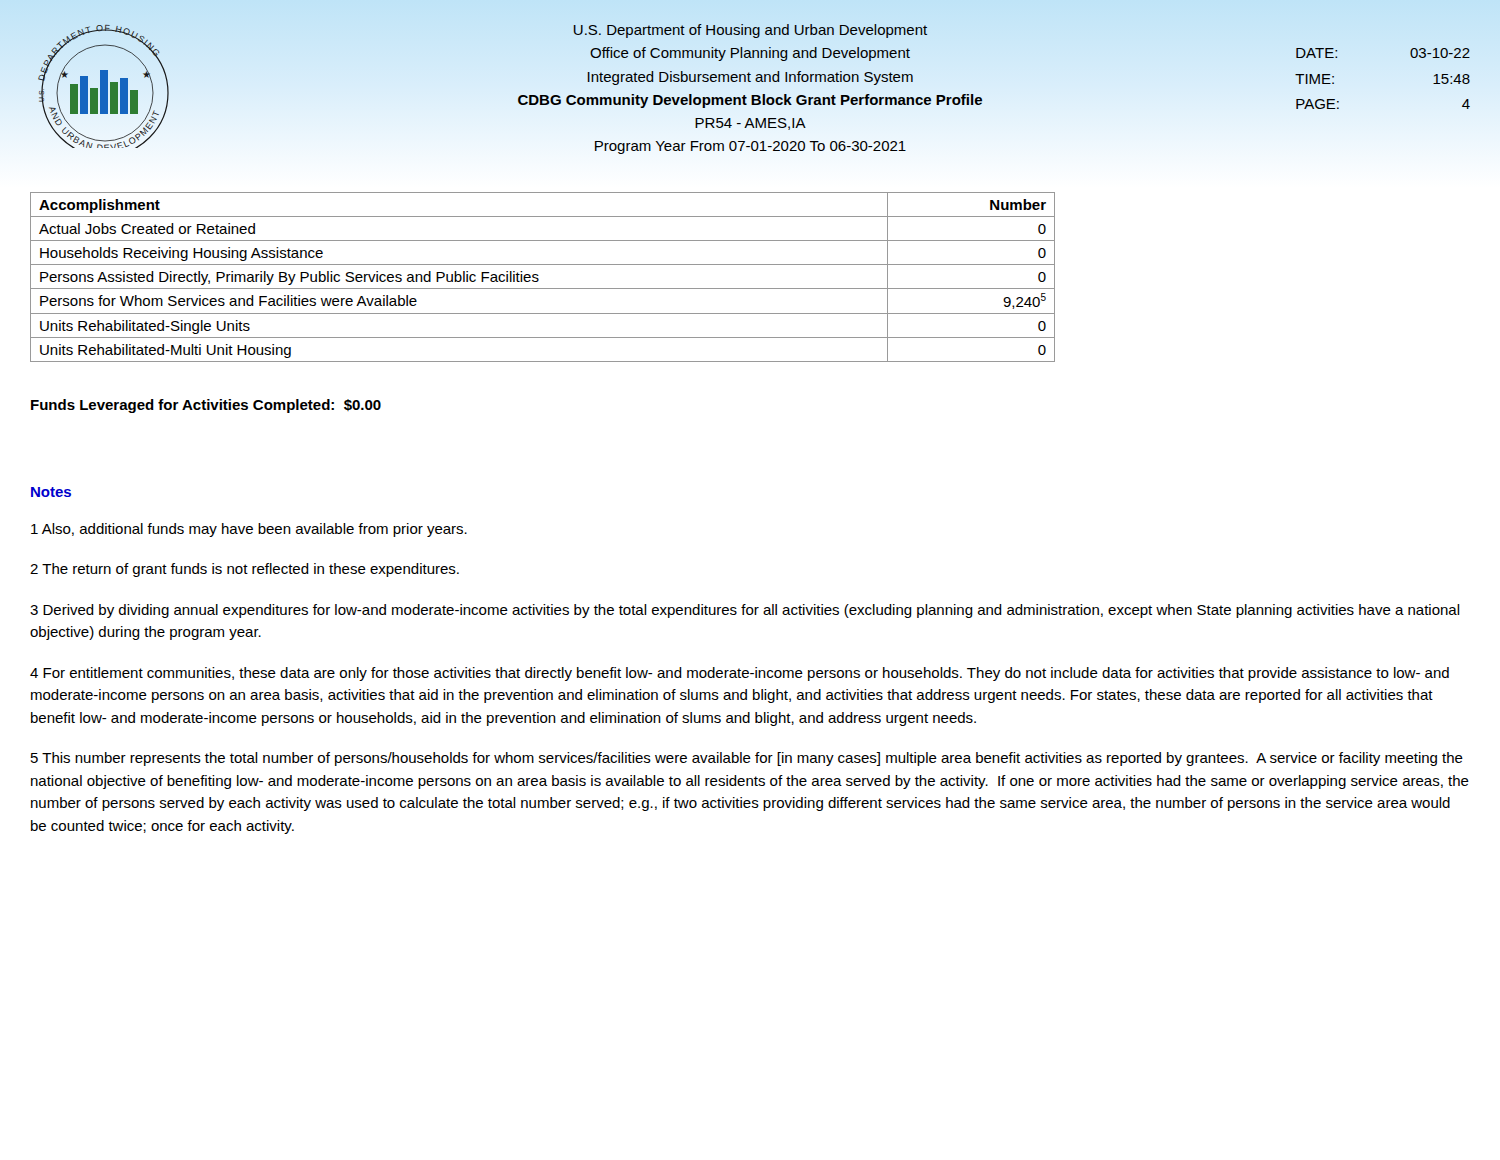DEPARTMENT OF HOUSING AND URBAN DEVELOPMENT ★ ★ U.S.
U.S. Department of Housing and Urban Development
Office of Community Planning and Development
Integrated Disbursement and Information System
CDBG Community Development Block Grant Performance Profile
PR54 - AMES,IA
Program Year From 07-01-2020 To 06-30-2021
| DATE: | 03-10-22 |
| TIME: | 15:48 |
| PAGE: | 4 |
| Accomplishment | Number |
| --- | --- |
| Actual Jobs Created or Retained | 0 |
| Households Receiving Housing Assistance | 0 |
| Persons Assisted Directly, Primarily By Public Services and Public Facilities | 0 |
| Persons for Whom Services and Facilities were Available | 9,240 5 |
| Units Rehabilitated-Single Units | 0 |
| Units Rehabilitated-Multi Unit Housing | 0 |
Funds Leveraged for Activities Completed: $0.00
Notes
1 Also, additional funds may have been available from prior years.
2 The return of grant funds is not reflected in these expenditures.
3 Derived by dividing annual expenditures for low-and moderate-income activities by the total expenditures for all activities (excluding planning and administration, except when State planning activities have a national objective) during the program year.
4 For entitlement communities, these data are only for those activities that directly benefit low- and moderate-income persons or households. They do not include data for activities that provide assistance to low- and moderate-income persons on an area basis, activities that aid in the prevention and elimination of slums and blight, and activities that address urgent needs. For states, these data are reported for all activities that benefit low- and moderate-income persons or households, aid in the prevention and elimination of slums and blight, and address urgent needs.
5 This number represents the total number of persons/households for whom services/facilities were available for [in many cases] multiple area benefit activities as reported by grantees. A service or facility meeting the national objective of benefiting low- and moderate-income persons on an area basis is available to all residents of the area served by the activity. If one or more activities had the same or overlapping service areas, the number of persons served by each activity was used to calculate the total number served; e.g., if two activities providing different services had the same service area, the number of persons in the service area would be counted twice; once for each activity.